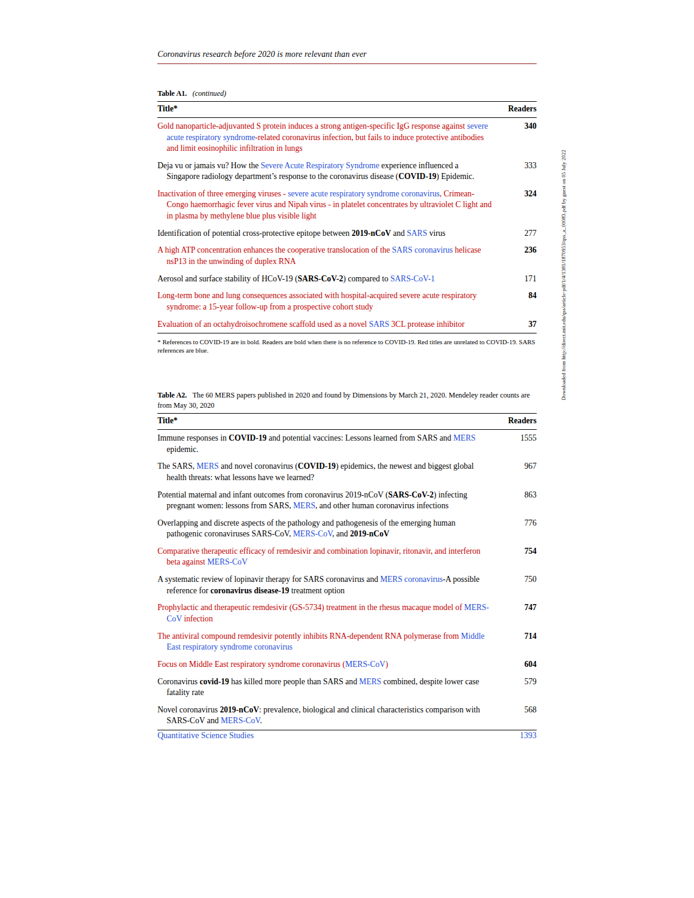Coronavirus research before 2020 is more relevant than ever
Table A1. (continued)
| Title* | Readers |
| --- | --- |
| Gold nanoparticle-adjuvanted S protein induces a strong antigen-specific IgG response against severe acute respiratory syndrome -related coronavirus infection, but fails to induce protective antibodies and limit eosinophilic infiltration in lungs | 340 |
| Deja vu or jamais vu? How the Severe Acute Respiratory Syndrome experience influenced a Singapore radiology department’s response to the coronavirus disease ( COVID-19 ) Epidemic. | 333 |
| Inactivation of three emerging viruses - severe acute respiratory syndrome coronavirus , Crimean-Congo haemorrhagic fever virus and Nipah virus - in platelet concentrates by ultraviolet C light and in plasma by methylene blue plus visible light | 324 |
| Identification of potential cross-protective epitope between 2019-nCoV and SARS virus | 277 |
| A high ATP concentration enhances the cooperative translocation of the SARS coronavirus helicase nsP13 in the unwinding of duplex RNA | 236 |
| Aerosol and surface stability of HCoV-19 ( SARS-CoV-2 ) compared to SARS-CoV-1 | 171 |
| Long-term bone and lung consequences associated with hospital-acquired severe acute respiratory syndrome: a 15-year follow-up from a prospective cohort study | 84 |
| Evaluation of an octahydroisochromene scaffold used as a novel SARS 3CL protease inhibitor | 37 |
* References to COVID-19 are in bold. Readers are bold when there is no reference to COVID-19. Red titles are unrelated to COVID-19. SARS references are blue.
Table A2. The 60 MERS papers published in 2020 and found by Dimensions by March 21, 2020. Mendeley reader counts are from May 30, 2020
| Title* | Readers |
| --- | --- |
| Immune responses in COVID-19 and potential vaccines: Lessons learned from SARS and MERS epidemic. | 1555 |
| The SARS, MERS and novel coronavirus ( COVID-19 ) epidemics, the newest and biggest global health threats: what lessons have we learned? | 967 |
| Potential maternal and infant outcomes from coronavirus 2019-nCoV ( SARS-CoV-2 ) infecting pregnant women: lessons from SARS, MERS , and other human coronavirus infections | 863 |
| Overlapping and discrete aspects of the pathology and pathogenesis of the emerging human pathogenic coronaviruses SARS-CoV, MERS-CoV , and 2019-nCoV | 776 |
| Comparative therapeutic efficacy of remdesivir and combination lopinavir, ritonavir, and interferon beta against MERS-CoV | 754 |
| A systematic review of lopinavir therapy for SARS coronavirus and MERS coronavirus -A possible reference for coronavirus disease-19 treatment option | 750 |
| Prophylactic and therapeutic remdesivir (GS-5734) treatment in the rhesus macaque model of MERS-CoV infection | 747 |
| The antiviral compound remdesivir potently inhibits RNA-dependent RNA polymerase from Middle East respiratory syndrome coronavirus | 714 |
| Focus on Middle East respiratory syndrome coronavirus ( MERS-CoV ) | 604 |
| Coronavirus covid-19 has killed more people than SARS and MERS combined, despite lower case fatality rate | 579 |
| Novel coronavirus 2019-nCoV : prevalence, biological and clinical characteristics comparison with SARS-CoV and MERS-CoV . | 568 |
Downloaded from http://direct.mit.edu/qss/article-pdf/1/4/1381/1870953/qss_a_00083.pdf by guest on 05 July 2022
Quantitative Science Studies
1393